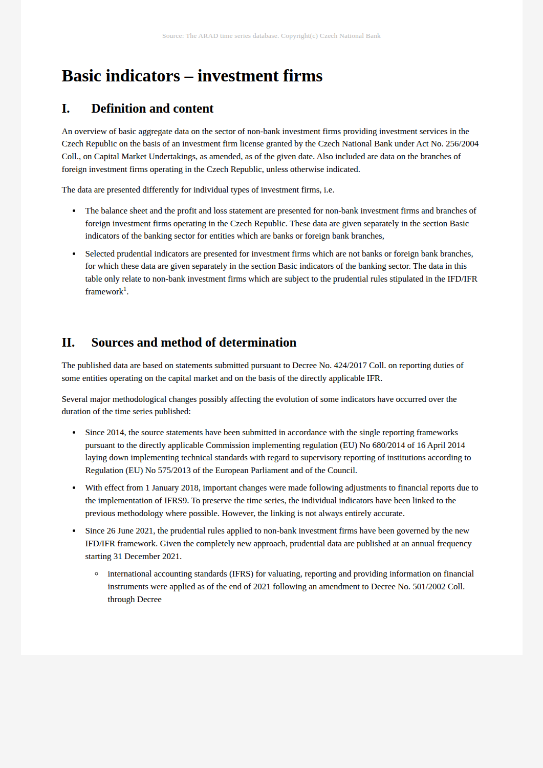Source: The ARAD time series database. Copyright(c) Czech National Bank
Basic indicators – investment firms
I. Definition and content
An overview of basic aggregate data on the sector of non-bank investment firms providing investment services in the Czech Republic on the basis of an investment firm license granted by the Czech National Bank under Act No. 256/2004 Coll., on Capital Market Undertakings, as amended, as of the given date. Also included are data on the branches of foreign investment firms operating in the Czech Republic, unless otherwise indicated.
The data are presented differently for individual types of investment firms, i.e.
The balance sheet and the profit and loss statement are presented for non-bank investment firms and branches of foreign investment firms operating in the Czech Republic. These data are given separately in the section Basic indicators of the banking sector for entities which are banks or foreign bank branches,
Selected prudential indicators are presented for investment firms which are not banks or foreign bank branches, for which these data are given separately in the section Basic indicators of the banking sector. The data in this table only relate to non-bank investment firms which are subject to the prudential rules stipulated in the IFD/IFR framework1.
II. Sources and method of determination
The published data are based on statements submitted pursuant to Decree No. 424/2017 Coll. on reporting duties of some entities operating on the capital market and on the basis of the directly applicable IFR.
Several major methodological changes possibly affecting the evolution of some indicators have occurred over the duration of the time series published:
Since 2014, the source statements have been submitted in accordance with the single reporting frameworks pursuant to the directly applicable Commission implementing regulation (EU) No 680/2014 of 16 April 2014 laying down implementing technical standards with regard to supervisory reporting of institutions according to Regulation (EU) No 575/2013 of the European Parliament and of the Council.
With effect from 1 January 2018, important changes were made following adjustments to financial reports due to the implementation of IFRS9. To preserve the time series, the individual indicators have been linked to the previous methodology where possible. However, the linking is not always entirely accurate.
Since 26 June 2021, the prudential rules applied to non-bank investment firms have been governed by the new IFD/IFR framework. Given the completely new approach, prudential data are published at an annual frequency starting 31 December 2021.
international accounting standards (IFRS) for valuating, reporting and providing information on financial instruments were applied as of the end of 2021 following an amendment to Decree No. 501/2002 Coll. through Decree